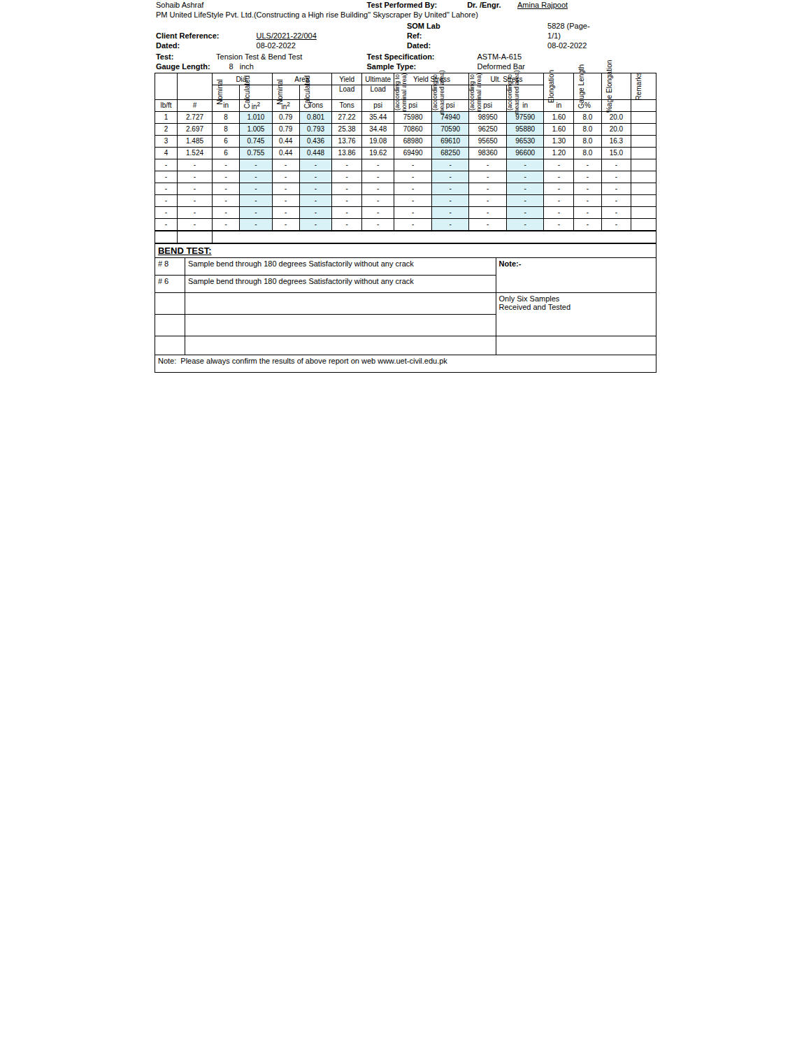| Sohaib Ashraf | Test Performed By: | Dr. /Engr. | Amina Rajpoot |
| PM United LifeStyle Pvt. Ltd.(Constructing a High rise Building" Skyscraper By United" Lahore) |
| | | SOM Lab | 5828 (Page- |
| Client Reference: | ULS/2021-22/004 | Ref: | 1/1) |
| Dated: | 08-02-2022 | Dated: | 08-02-2022 |
| Test: | Tension Test & Bend Test | Test Specification: | ASTM-A-615 |
| Gauge Length: | 8 inch | Sample Type: | Deformed Bar |
| | | Dia. | Area | Yield | Ultimate | Yield Stress | Ult. Stress | Elongation | Gauge Length | %age Elongation | Remarks |
| Nominal | Calculated | Nominal | Calculated | Load | Load | (according to nominal area) | (according to measured area) | (according to nominal area) | (according to measured area) |
| lb/ft | # | in | in 2 | in 2 | Tons | Tons | psi | psi | psi | psi | in | in | % | | |
| 1 | 2.727 | 8 | 1.010 | 0.79 | 0.801 | 27.22 | 35.44 | 75980 | 74940 | 98950 | 97590 | 1.60 | 8.0 | 20.0 | |
| 2 | 2.697 | 8 | 1.005 | 0.79 | 0.793 | 25.38 | 34.48 | 70860 | 70590 | 96250 | 95880 | 1.60 | 8.0 | 20.0 | |
| 3 | 1.485 | 6 | 0.745 | 0.44 | 0.436 | 13.76 | 19.08 | 68980 | 69610 | 95650 | 96530 | 1.30 | 8.0 | 16.3 | |
| 4 | 1.524 | 6 | 0.755 | 0.44 | 0.448 | 13.86 | 19.62 | 69490 | 68250 | 98360 | 96600 | 1.20 | 8.0 | 15.0 | |
| - | - | - | - | - | - | - | - | - | - | - | - | - | - | - | |
| - | - | - | - | - | - | - | - | - | - | - | - | - | - | - | |
| - | - | - | - | - | - | - | - | - | - | - | - | - | - | - | |
| - | - | - | - | - | - | - | - | - | - | - | - | - | - | - | |
| - | - | - | - | - | - | - | - | - | - | - | - | - | - | - | |
| - | - | - | - | - | - | - | - | - | - | - | - | - | - | - | |
BEND TEST:
| # 8 | Sample bend through 180 degrees Satisfactorily without any crack | Note:- |
| # 6 | Sample bend through 180 degrees Satisfactorily without any crack |
| | | Only Six Samples Received and Tested |
| Note: Please always confirm the results of above report on web www.uet-civil.edu.pk |